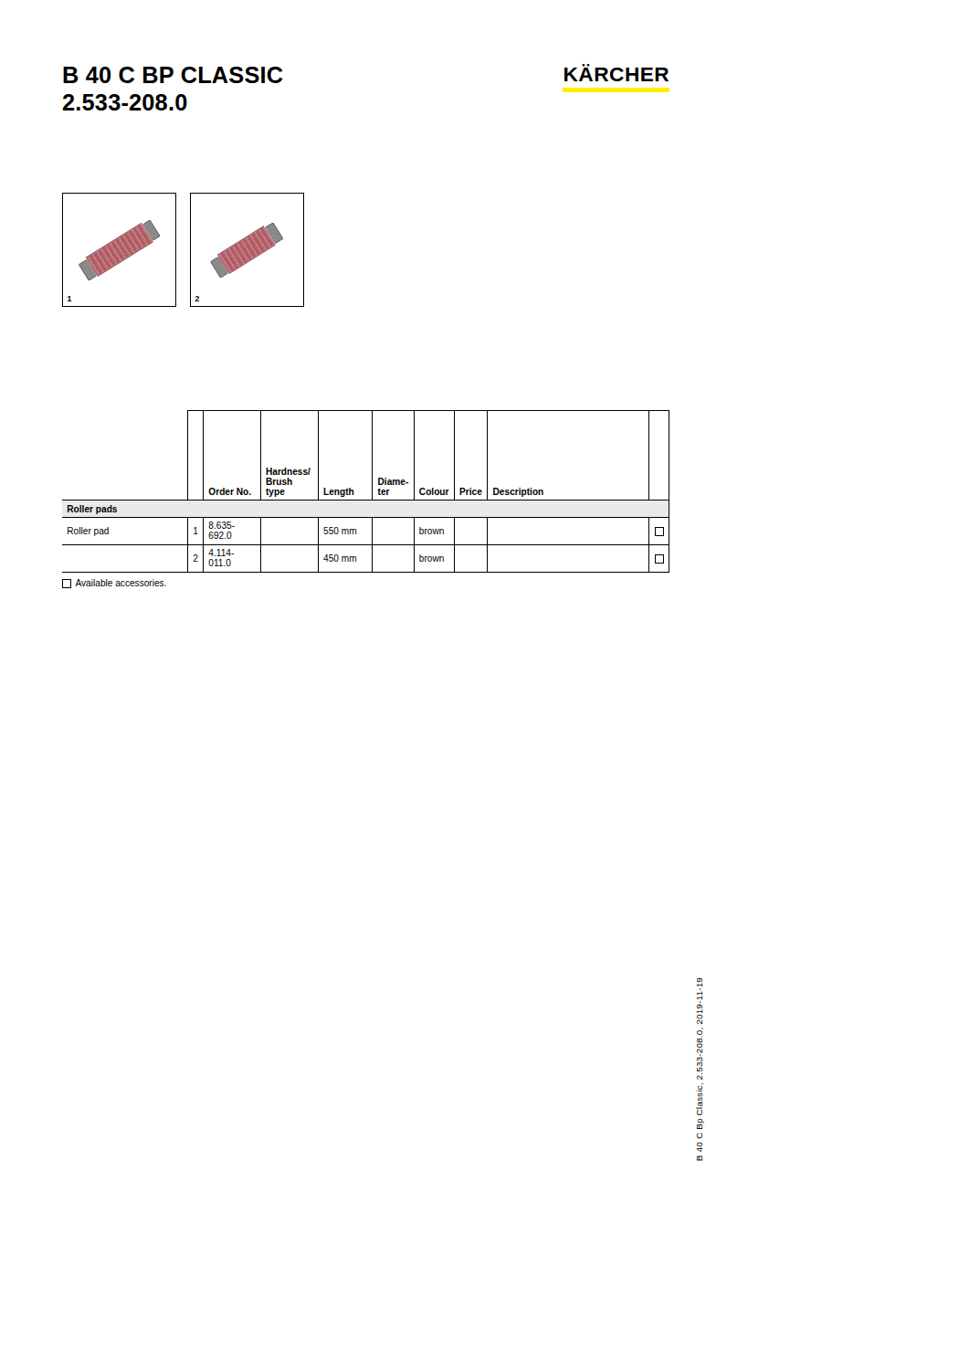B 40 C BP CLASSIC
2.533-208.0
KÄRCHER
1
2
| | | Order No. | Hardness/ Brush type | Length | Diame- ter | Colour | Price | Description | |
| --- | --- | --- | --- | --- | --- | --- | --- | --- | --- |
| Roller pads | |
| Roller pad | 1 | 8.635-692.0 | | 550 mm | | brown | | | |
| | 2 | 4.114-011.0 | | 450 mm | | brown | | | |
Available accessories.
B 40 C Bp Classic, 2.533-208.0, 2019-11-19